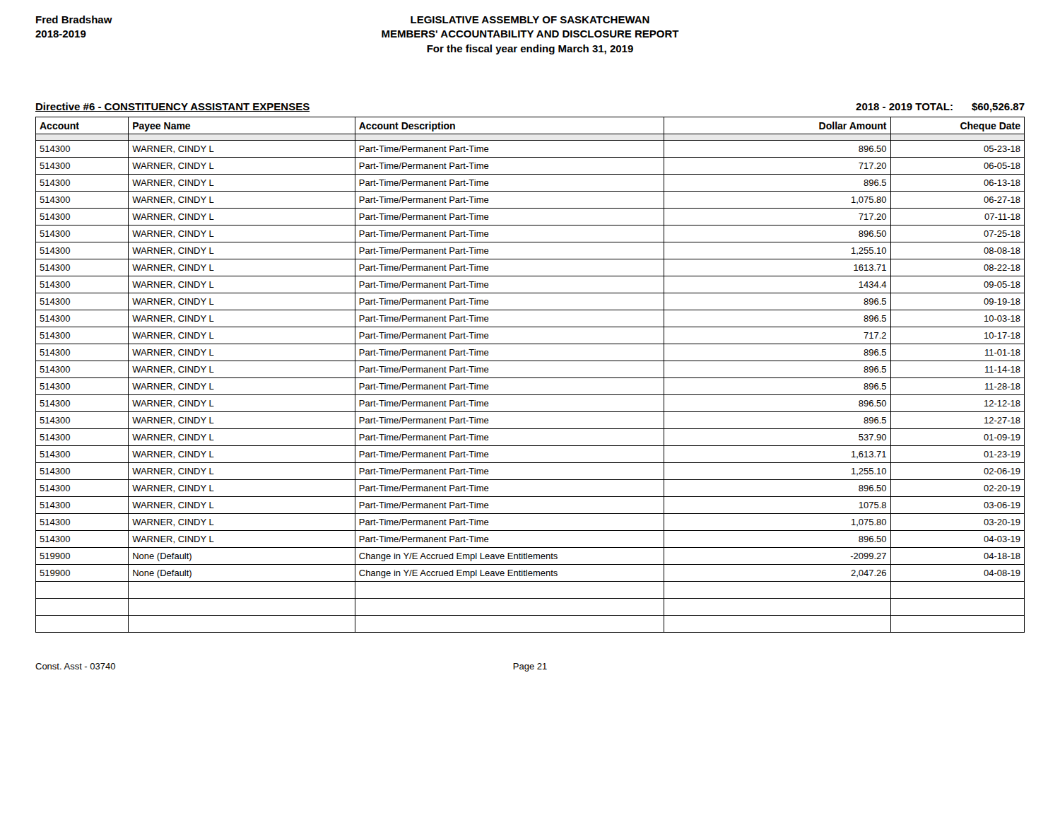Fred Bradshaw
2018-2019
LEGISLATIVE ASSEMBLY OF SASKATCHEWAN
MEMBERS' ACCOUNTABILITY AND DISCLOSURE REPORT
For the fiscal year ending March 31, 2019
Directive #6 - CONSTITUENCY ASSISTANT EXPENSES
2018 - 2019 TOTAL:$60,526.87
| Account | Payee Name | Account Description | Dollar Amount | Cheque Date |
| --- | --- | --- | --- | --- |
| 514300 | WARNER, CINDY L | Part-Time/Permanent Part-Time | 896.50 | 05-23-18 |
| 514300 | WARNER, CINDY L | Part-Time/Permanent Part-Time | 717.20 | 06-05-18 |
| 514300 | WARNER, CINDY L | Part-Time/Permanent Part-Time | 896.5 | 06-13-18 |
| 514300 | WARNER, CINDY L | Part-Time/Permanent Part-Time | 1,075.80 | 06-27-18 |
| 514300 | WARNER, CINDY L | Part-Time/Permanent Part-Time | 717.20 | 07-11-18 |
| 514300 | WARNER, CINDY L | Part-Time/Permanent Part-Time | 896.50 | 07-25-18 |
| 514300 | WARNER, CINDY L | Part-Time/Permanent Part-Time | 1,255.10 | 08-08-18 |
| 514300 | WARNER, CINDY L | Part-Time/Permanent Part-Time | 1613.71 | 08-22-18 |
| 514300 | WARNER, CINDY L | Part-Time/Permanent Part-Time | 1434.4 | 09-05-18 |
| 514300 | WARNER, CINDY L | Part-Time/Permanent Part-Time | 896.5 | 09-19-18 |
| 514300 | WARNER, CINDY L | Part-Time/Permanent Part-Time | 896.5 | 10-03-18 |
| 514300 | WARNER, CINDY L | Part-Time/Permanent Part-Time | 717.2 | 10-17-18 |
| 514300 | WARNER, CINDY L | Part-Time/Permanent Part-Time | 896.5 | 11-01-18 |
| 514300 | WARNER, CINDY L | Part-Time/Permanent Part-Time | 896.5 | 11-14-18 |
| 514300 | WARNER, CINDY L | Part-Time/Permanent Part-Time | 896.5 | 11-28-18 |
| 514300 | WARNER, CINDY L | Part-Time/Permanent Part-Time | 896.50 | 12-12-18 |
| 514300 | WARNER, CINDY L | Part-Time/Permanent Part-Time | 896.5 | 12-27-18 |
| 514300 | WARNER, CINDY L | Part-Time/Permanent Part-Time | 537.90 | 01-09-19 |
| 514300 | WARNER, CINDY L | Part-Time/Permanent Part-Time | 1,613.71 | 01-23-19 |
| 514300 | WARNER, CINDY L | Part-Time/Permanent Part-Time | 1,255.10 | 02-06-19 |
| 514300 | WARNER, CINDY L | Part-Time/Permanent Part-Time | 896.50 | 02-20-19 |
| 514300 | WARNER, CINDY L | Part-Time/Permanent Part-Time | 1075.8 | 03-06-19 |
| 514300 | WARNER, CINDY L | Part-Time/Permanent Part-Time | 1,075.80 | 03-20-19 |
| 514300 | WARNER, CINDY L | Part-Time/Permanent Part-Time | 896.50 | 04-03-19 |
| 519900 | None (Default) | Change in Y/E Accrued Empl Leave Entitlements | -2099.27 | 04-18-18 |
| 519900 | None (Default) | Change in Y/E Accrued Empl Leave Entitlements | 2,047.26 | 04-08-19 |
Const. Asst - 03740
Page 21